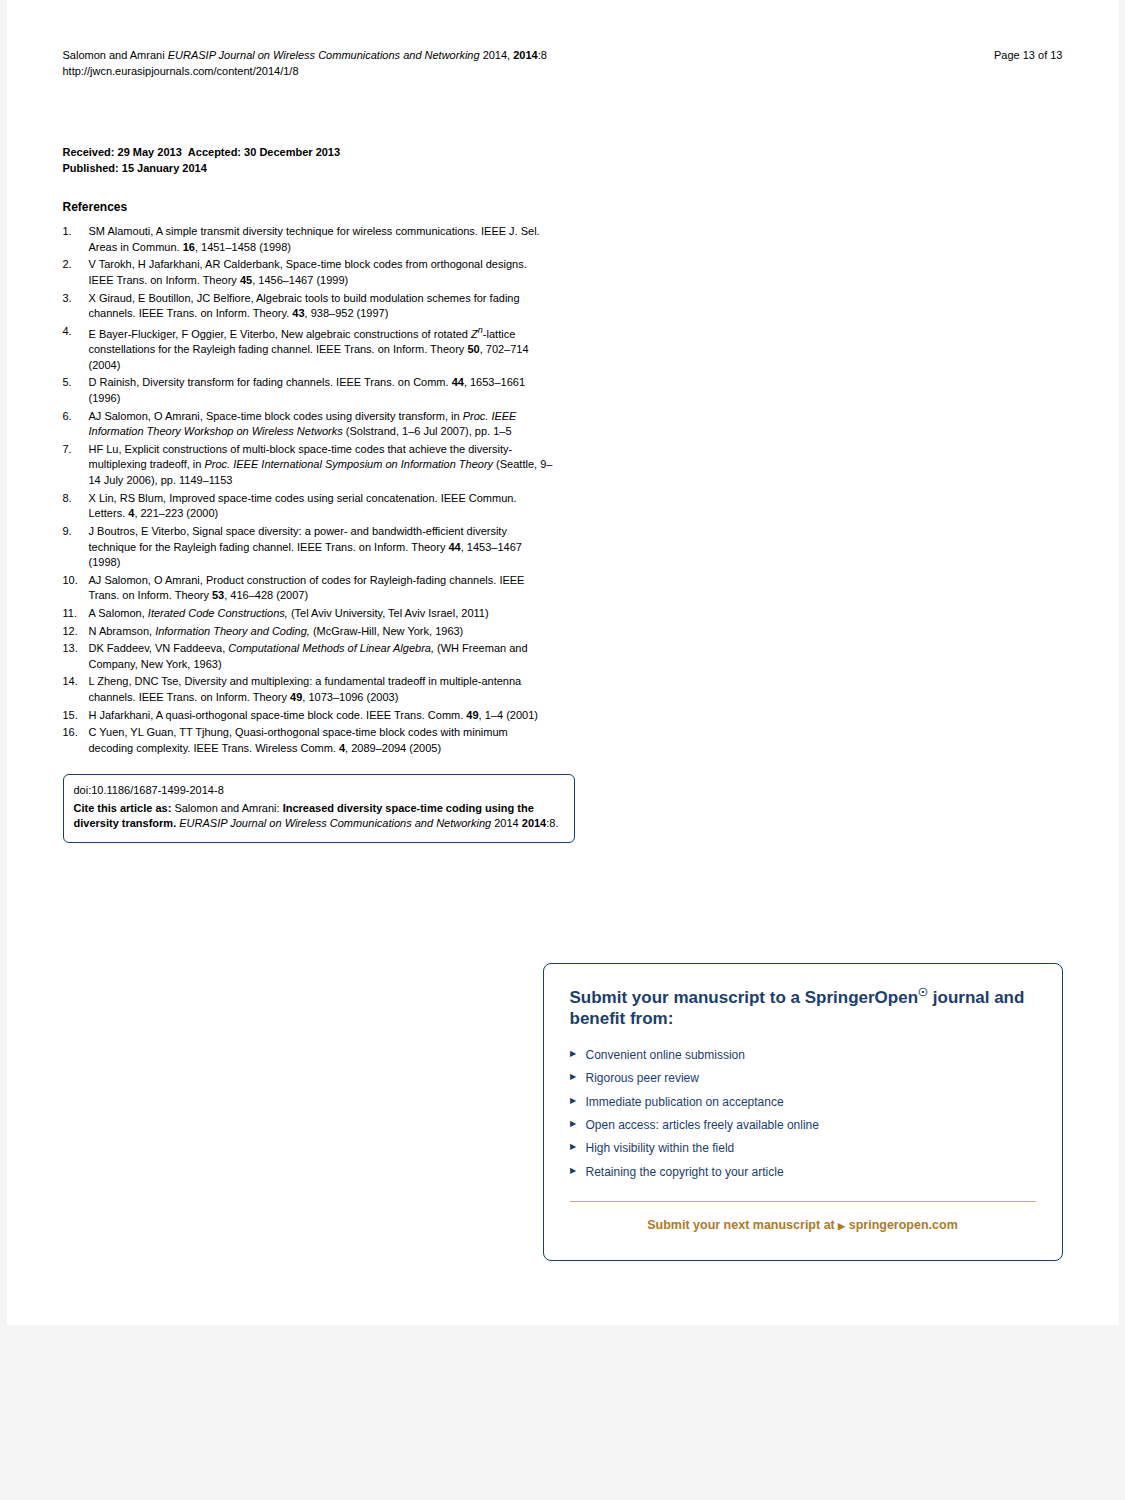Salomon and Amrani EURASIP Journal on Wireless Communications and Networking 2014, 2014:8
http://jwcn.eurasipjournals.com/content/2014/1/8
Page 13 of 13
Received: 29 May 2013 Accepted: 30 December 2013
Published: 15 January 2014
References
1. SM Alamouti, A simple transmit diversity technique for wireless communications. IEEE J. Sel. Areas in Commun. 16, 1451–1458 (1998)
2. V Tarokh, H Jafarkhani, AR Calderbank, Space-time block codes from orthogonal designs. IEEE Trans. on Inform. Theory 45, 1456–1467 (1999)
3. X Giraud, E Boutillon, JC Belfiore, Algebraic tools to build modulation schemes for fading channels. IEEE Trans. on Inform. Theory. 43, 938–952 (1997)
4. E Bayer-Fluckiger, F Oggier, E Viterbo, New algebraic constructions of rotated Zn-lattice constellations for the Rayleigh fading channel. IEEE Trans. on Inform. Theory 50, 702–714 (2004)
5. D Rainish, Diversity transform for fading channels. IEEE Trans. on Comm. 44, 1653–1661 (1996)
6. AJ Salomon, O Amrani, Space-time block codes using diversity transform, in Proc. IEEE Information Theory Workshop on Wireless Networks (Solstrand, 1–6 Jul 2007), pp. 1–5
7. HF Lu, Explicit constructions of multi-block space-time codes that achieve the diversity-multiplexing tradeoff, in Proc. IEEE International Symposium on Information Theory (Seattle, 9–14 July 2006), pp. 1149–1153
8. X Lin, RS Blum, Improved space-time codes using serial concatenation. IEEE Commun. Letters. 4, 221–223 (2000)
9. J Boutros, E Viterbo, Signal space diversity: a power- and bandwidth-efficient diversity technique for the Rayleigh fading channel. IEEE Trans. on Inform. Theory 44, 1453–1467 (1998)
10. AJ Salomon, O Amrani, Product construction of codes for Rayleigh-fading channels. IEEE Trans. on Inform. Theory 53, 416–428 (2007)
11. A Salomon, Iterated Code Constructions, (Tel Aviv University, Tel Aviv Israel, 2011)
12. N Abramson, Information Theory and Coding, (McGraw-Hill, New York, 1963)
13. DK Faddeev, VN Faddeeva, Computational Methods of Linear Algebra, (WH Freeman and Company, New York, 1963)
14. L Zheng, DNC Tse, Diversity and multiplexing: a fundamental tradeoff in multiple-antenna channels. IEEE Trans. on Inform. Theory 49, 1073–1096 (2003)
15. H Jafarkhani, A quasi-orthogonal space-time block code. IEEE Trans. Comm. 49, 1–4 (2001)
16. C Yuen, YL Guan, TT Tjhung, Quasi-orthogonal space-time block codes with minimum decoding complexity. IEEE Trans. Wireless Comm. 4, 2089–2094 (2005)
doi:10.1186/1687-1499-2014-8
Cite this article as: Salomon and Amrani: Increased diversity space-time coding using the diversity transform. EURASIP Journal on Wireless Communications and Networking 2014 2014:8.
Submit your manuscript to a SpringerOpen☉ journal and benefit from:
Convenient online submission
Rigorous peer review
Immediate publication on acceptance
Open access: articles freely available online
High visibility within the field
Retaining the copyright to your article
Submit your next manuscript at ▶ springeropen.com